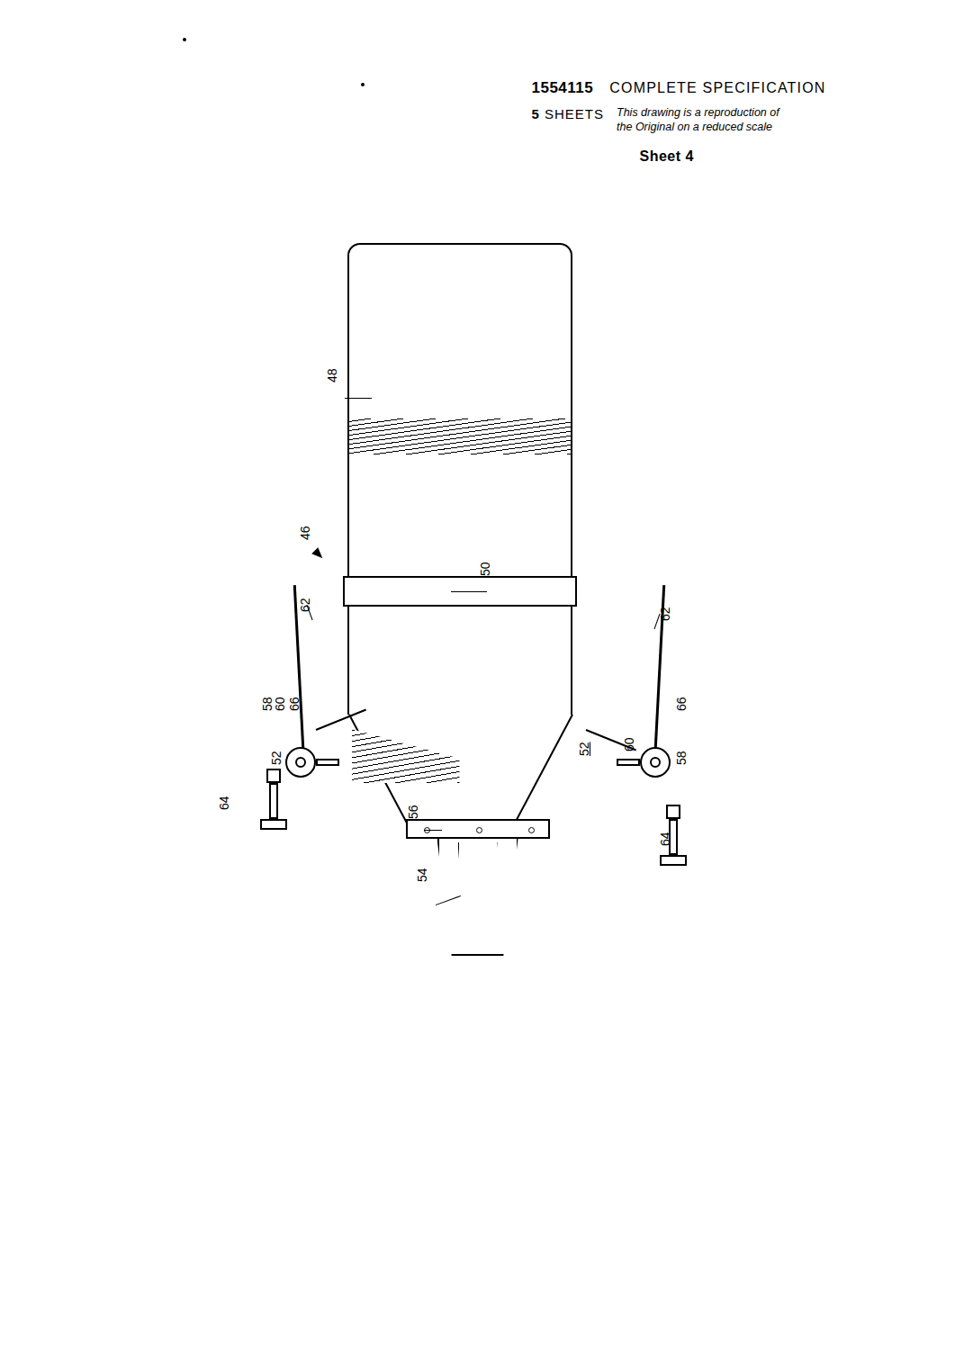1554115 COMPLETE SPECIFICATION
5 SHEETS This drawing is a reproduction of
the Original on a reduced scale
Sheet 4
FIG.6.
48 46 50 62 62 58 60 66 52 66 60 58 52 64 64 56 54